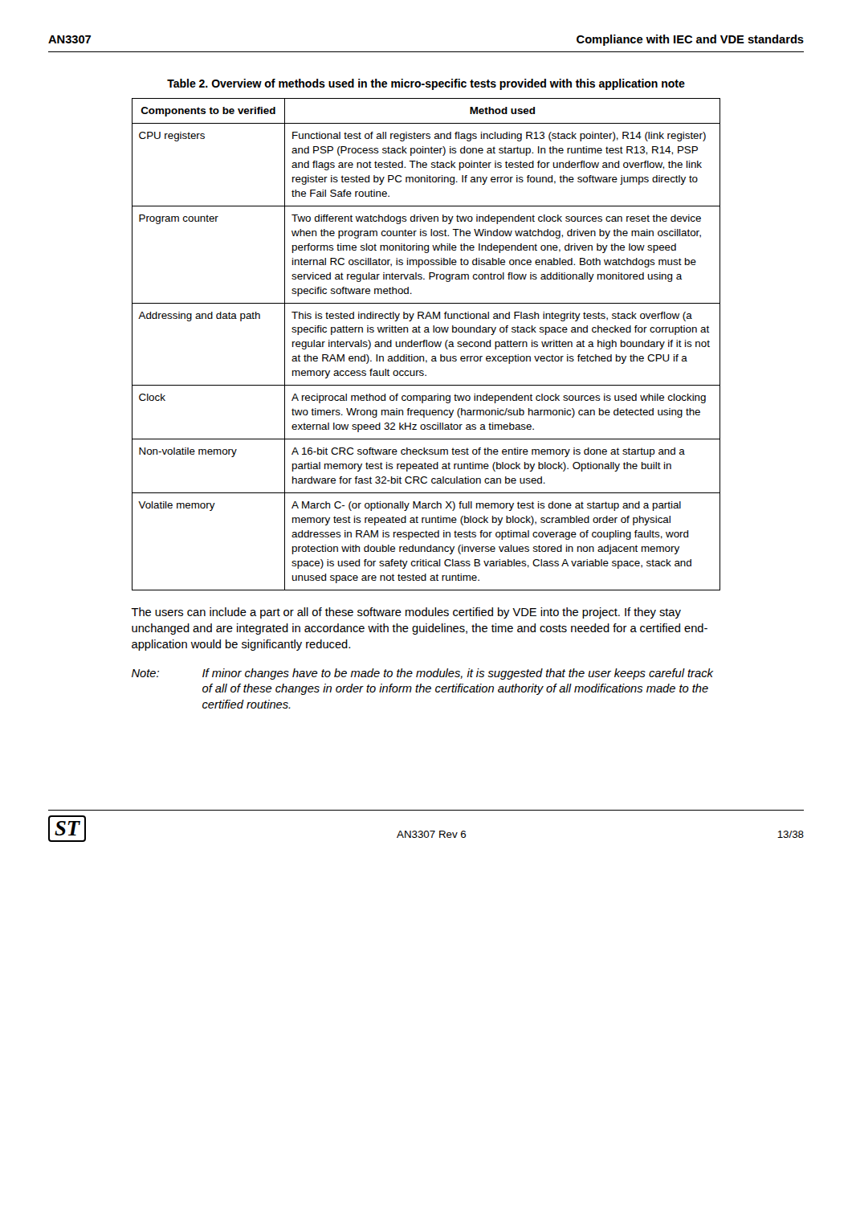AN3307
Compliance with IEC and VDE standards
Table 2. Overview of methods used in the micro-specific tests provided with this application note
| Components to be verified | Method used |
| --- | --- |
| CPU registers | Functional test of all registers and flags including R13 (stack pointer), R14 (link register) and PSP (Process stack pointer) is done at startup. In the runtime test R13, R14, PSP and flags are not tested. The stack pointer is tested for underflow and overflow, the link register is tested by PC monitoring. If any error is found, the software jumps directly to the Fail Safe routine. |
| Program counter | Two different watchdogs driven by two independent clock sources can reset the device when the program counter is lost. The Window watchdog, driven by the main oscillator, performs time slot monitoring while the Independent one, driven by the low speed internal RC oscillator, is impossible to disable once enabled. Both watchdogs must be serviced at regular intervals. Program control flow is additionally monitored using a specific software method. |
| Addressing and data path | This is tested indirectly by RAM functional and Flash integrity tests, stack overflow (a specific pattern is written at a low boundary of stack space and checked for corruption at regular intervals) and underflow (a second pattern is written at a high boundary if it is not at the RAM end). In addition, a bus error exception vector is fetched by the CPU if a memory access fault occurs. |
| Clock | A reciprocal method of comparing two independent clock sources is used while clocking two timers. Wrong main frequency (harmonic/sub harmonic) can be detected using the external low speed 32 kHz oscillator as a timebase. |
| Non-volatile memory | A 16-bit CRC software checksum test of the entire memory is done at startup and a partial memory test is repeated at runtime (block by block). Optionally the built in hardware for fast 32-bit CRC calculation can be used. |
| Volatile memory | A March C- (or optionally March X) full memory test is done at startup and a partial memory test is repeated at runtime (block by block), scrambled order of physical addresses in RAM is respected in tests for optimal coverage of coupling faults, word protection with double redundancy (inverse values stored in non adjacent memory space) is used for safety critical Class B variables, Class A variable space, stack and unused space are not tested at runtime. |
The users can include a part or all of these software modules certified by VDE into the project. If they stay unchanged and are integrated in accordance with the guidelines, the time and costs needed for a certified end-application would be significantly reduced.
Note:
If minor changes have to be made to the modules, it is suggested that the user keeps careful track of all of these changes in order to inform the certification authority of all modifications made to the certified routines.
ST
AN3307 Rev 6
13/38